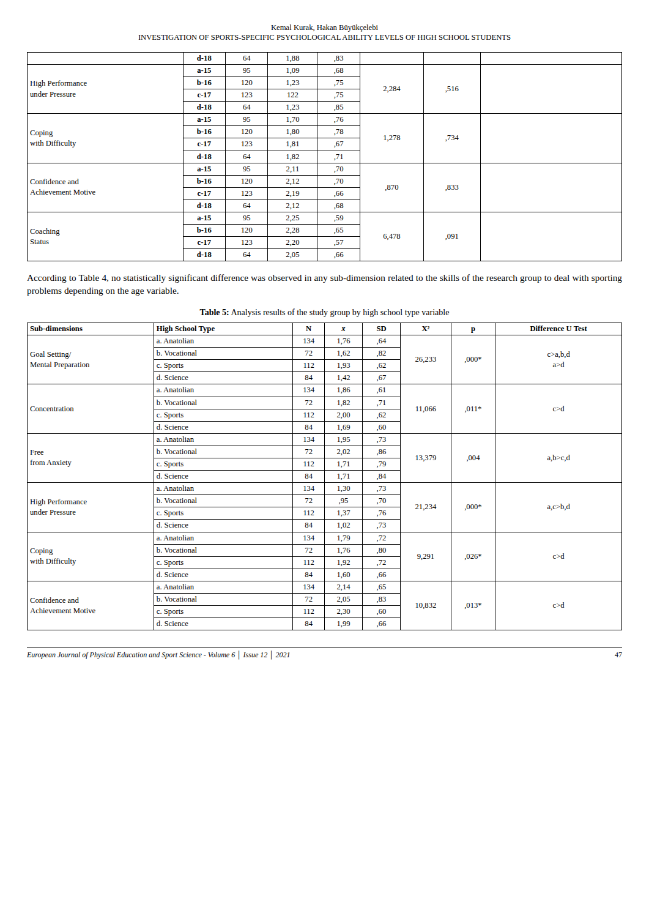Kemal Kurak, Hakan Büyükçelebi
INVESTIGATION OF SPORTS-SPECIFIC PSYCHOLOGICAL ABILITY LEVELS OF HIGH SCHOOL STUDENTS
| | d-18 | 64 | 1,88 | ,83 | | | |
| High Performance under Pressure | a-15 | 95 | 1,09 | ,68 | 2,284 | ,516 | |
| b-16 | 120 | 1,23 | ,75 |
| c-17 | 123 | 122 | ,75 |
| d-18 | 64 | 1,23 | ,85 |
| Coping with Difficulty | a-15 | 95 | 1,70 | ,76 | 1,278 | ,734 | |
| b-16 | 120 | 1,80 | ,78 |
| c-17 | 123 | 1,81 | ,67 |
| d-18 | 64 | 1,82 | ,71 |
| Confidence and Achievement Motive | a-15 | 95 | 2,11 | ,70 | ,870 | ,833 | |
| b-16 | 120 | 2,12 | ,70 |
| c-17 | 123 | 2,19 | ,66 |
| d-18 | 64 | 2,12 | ,68 |
| Coaching Status | a-15 | 95 | 2,25 | ,59 | 6,478 | ,091 | |
| b-16 | 120 | 2,28 | ,65 |
| c-17 | 123 | 2,20 | ,57 |
| d-18 | 64 | 2,05 | ,66 |
According to Table 4, no statistically significant difference was observed in any sub-dimension related to the skills of the research group to deal with sporting problems depending on the age variable.
Table 5: Analysis results of the study group by high school type variable
| Sub-dimensions | High School Type | N | x̄ | SD | X² | p | Difference U Test |
| --- | --- | --- | --- | --- | --- | --- | --- |
| Goal Setting/ Mental Preparation | a. Anatolian | 134 | 1,76 | ,64 | 26,233 | ,000* | c>a,b,d a>d |
| b. Vocational | 72 | 1,62 | ,82 |
| c. Sports | 112 | 1,93 | ,62 |
| d. Science | 84 | 1,42 | ,67 |
| Concentration | a. Anatolian | 134 | 1,86 | ,61 | 11,066 | ,011* | c>d |
| b. Vocational | 72 | 1,82 | ,71 |
| c. Sports | 112 | 2,00 | ,62 |
| d. Science | 84 | 1,69 | ,60 |
| Free from Anxiety | a. Anatolian | 134 | 1,95 | ,73 | 13,379 | ,004 | a,b>c,d |
| b. Vocational | 72 | 2,02 | ,86 |
| c. Sports | 112 | 1,71 | ,79 |
| d. Science | 84 | 1,71 | ,84 |
| High Performance under Pressure | a. Anatolian | 134 | 1,30 | ,73 | 21,234 | ,000* | a,c>b,d |
| b. Vocational | 72 | ,95 | ,70 |
| c. Sports | 112 | 1,37 | ,76 |
| d. Science | 84 | 1,02 | ,73 |
| Coping with Difficulty | a. Anatolian | 134 | 1,79 | ,72 | 9,291 | ,026* | c>d |
| b. Vocational | 72 | 1,76 | ,80 |
| c. Sports | 112 | 1,92 | ,72 |
| d. Science | 84 | 1,60 | ,66 |
| Confidence and Achievement Motive | a. Anatolian | 134 | 2,14 | ,65 | 10,832 | ,013* | c>d |
| b. Vocational | 72 | 2,05 | ,83 |
| c. Sports | 112 | 2,30 | ,60 |
| d. Science | 84 | 1,99 | ,66 |
European Journal of Physical Education and Sport Science - Volume 6 │ Issue 12 │ 2021 47